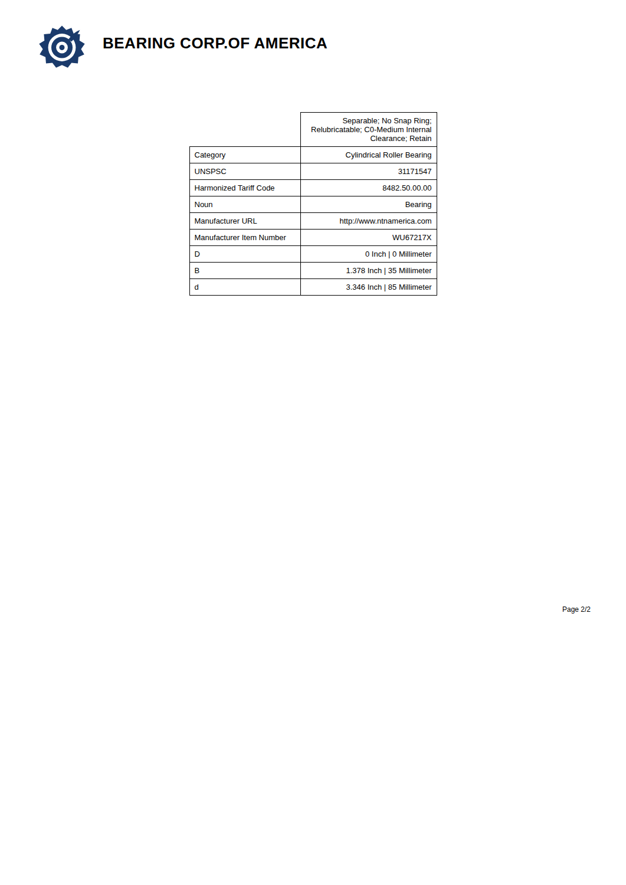BEARING CORP.OF AMERICA
| | Separable; No Snap Ring; Relubricatable; C0-Medium Internal Clearance; Retain |
| Category | Cylindrical Roller Bearing |
| UNSPSC | 31171547 |
| Harmonized Tariff Code | 8482.50.00.00 |
| Noun | Bearing |
| Manufacturer URL | http://www.ntnamerica.com |
| Manufacturer Item Number | WU67217X |
| D | 0 Inch / 0 Millimeter |
| B | 1.378 Inch / 35 Millimeter |
| d | 3.346 Inch / 85 Millimeter |
Page 2/2